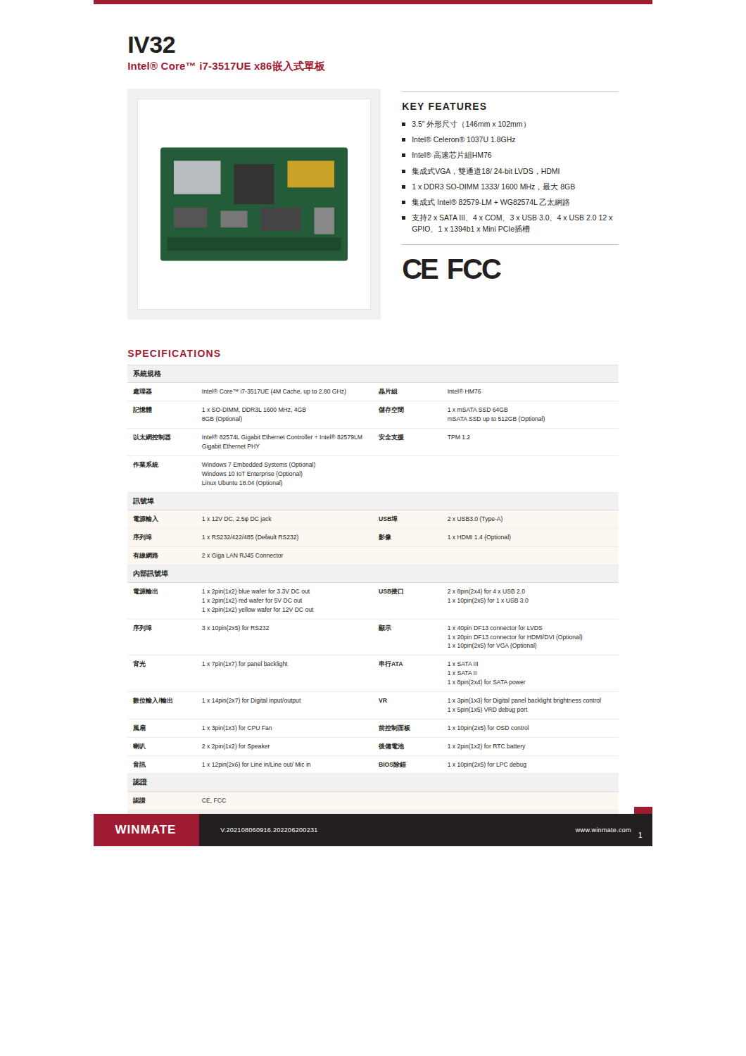IV32
Intel® Core™ i7-3517UE x86嵌入式單板
KEY FEATURES
3.5" 外形尺寸（146mm x 102mm）
Intel® Celeron® 1037U 1.8GHz
Intel® 高速芯片組HM76
集成式VGA，雙通道18/ 24-bit LVDS，HDMI
1 x DDR3 SO-DIMM 1333/ 1600 MHz，最大 8GB
集成式 Intel® 82579-LM + WG82574L 乙太網路
支持2 x SATA III、4 x COM、3 x USB 3.0、4 x USB 2.0 12 x GPIO、1 x 1394b1 x Mini PCIe插槽
CE FCC
SPECIFICATIONS
| 系統規格 |
| 處理器 | Intel® Core™ i7-3517UE (4M Cache, up to 2.80 GHz) | 晶片組 | Intel® HM76 |
| 記憶體 | 1 x SO-DIMM, DDR3L 1600 MHz, 4GB 8GB (Optional) | 儲存空間 | 1 x mSATA SSD 64GB mSATA SSD up to 512GB (Optional) |
| 以太網控制器 | Intel® 82574L Gigabit Ethernet Controller + Intel® 82579LM Gigabit Ethernet PHY | 安全支援 | TPM 1.2 |
| 作業系統 | Windows 7 Embedded Systems (Optional) Windows 10 IoT Enterprise (Optional) Linux Ubuntu 18.04 (Optional) | | |
| 訊號埠 |
| 電源輸入 | 1 x 12V DC, 2.5φ DC jack | USB埠 | 2 x USB3.0 (Type-A) |
| 序列埠 | 1 x RS232/422/485 (Default RS232) | 影像 | 1 x HDMI 1.4 (Optional) |
| 有線網路 | 2 x Giga LAN RJ45 Connector | | |
| 內部訊號埠 |
| 電源輸出 | 1 x 2pin(1x2) blue wafer for 3.3V DC out 1 x 2pin(1x2) red wafer for 5V DC out 1 x 2pin(1x2) yellow wafer for 12V DC out | USB接口 | 2 x 8pin(2x4) for 4 x USB 2.0 1 x 10pin(2x5) for 1 x USB 3.0 |
| 序列埠 | 3 x 10pin(2x5) for RS232 | 顯示 | 1 x 40pin DF13 connector for LVDS 1 x 20pin DF13 connector for HDMI/DVI (Optional) 1 x 10pin(2x5) for VGA (Optional) |
| 背光 | 1 x 7pin(1x7) for panel backlight | 串行ATA | 1 x SATA III 1 x SATA II 1 x 8pin(2x4) for SATA power |
| 數位輸入/輸出 | 1 x 14pin(2x7) for Digital input/output | VR | 1 x 3pin(1x3) for Digital panel backlight brightness control 1 x 5pin(1x5) VRD debug port |
| 風扇 | 1 x 3pin(1x3) for CPU Fan | 前控制面板 | 1 x 10pin(2x5) for OSD control |
| 喇叭 | 2 x 2pin(1x2) for Speaker | 後備電池 | 1 x 2pin(1x2) for RTC battery |
| 音訊 | 1 x 12pin(2x6) for Line in/Line out/ Mic in | BIOS除錯 | 1 x 10pin(2x5) for LPC debug |
| 認證 |
| 認證 | CE, FCC |
| 機構 |
| 外觀尺寸 | 146 x 102 mm |
WINMATE
V.202108060916.202206200231
www.winmate.com
1